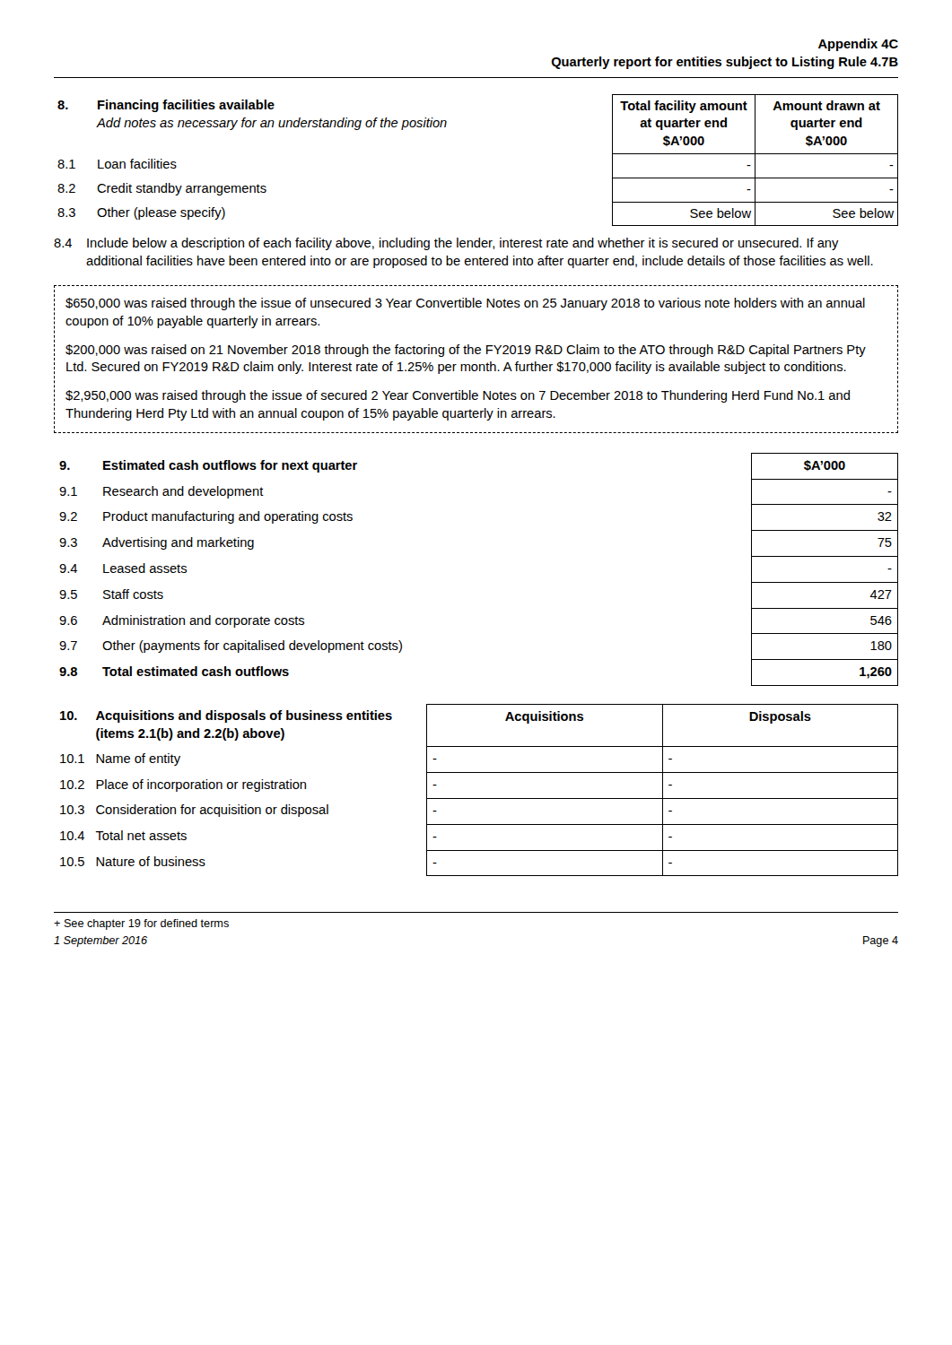Appendix 4C
Quarterly report for entities subject to Listing Rule 4.7B
| 8. | Financing facilities available Add notes as necessary for an understanding of the position | Total facility amount at quarter end $A’000 | Amount drawn at quarter end $A’000 |
| 8.1 | Loan facilities | - | - |
| 8.2 | Credit standby arrangements | - | - |
| 8.3 | Other (please specify) | See below | See below |
8.4 Include below a description of each facility above, including the lender, interest rate and whether it is secured or unsecured. If any additional facilities have been entered into or are proposed to be entered into after quarter end, include details of those facilities as well.
$650,000 was raised through the issue of unsecured 3 Year Convertible Notes on 25 January 2018 to various note holders with an annual coupon of 10% payable quarterly in arrears.
$200,000 was raised on 21 November 2018 through the factoring of the FY2019 R&D Claim to the ATO through R&D Capital Partners Pty Ltd. Secured on FY2019 R&D claim only. Interest rate of 1.25% per month. A further $170,000 facility is available subject to conditions.
$2,950,000 was raised through the issue of secured 2 Year Convertible Notes on 7 December 2018 to Thundering Herd Fund No.1 and Thundering Herd Pty Ltd with an annual coupon of 15% payable quarterly in arrears.
| 9. | Estimated cash outflows for next quarter | $A’000 |
| 9.1 | Research and development | - |
| 9.2 | Product manufacturing and operating costs | 32 |
| 9.3 | Advertising and marketing | 75 |
| 9.4 | Leased assets | - |
| 9.5 | Staff costs | 427 |
| 9.6 | Administration and corporate costs | 546 |
| 9.7 | Other (payments for capitalised development costs) | 180 |
| 9.8 | Total estimated cash outflows | 1,260 |
| 10. | Acquisitions and disposals of business entities (items 2.1(b) and 2.2(b) above) | Acquisitions | Disposals |
| 10.1 | Name of entity | - | - |
| 10.2 | Place of incorporation or registration | - | - |
| 10.3 | Consideration for acquisition or disposal | - | - |
| 10.4 | Total net assets | - | - |
| 10.5 | Nature of business | - | - |
+ See chapter 19 for defined terms
1 September 2016
Page 4